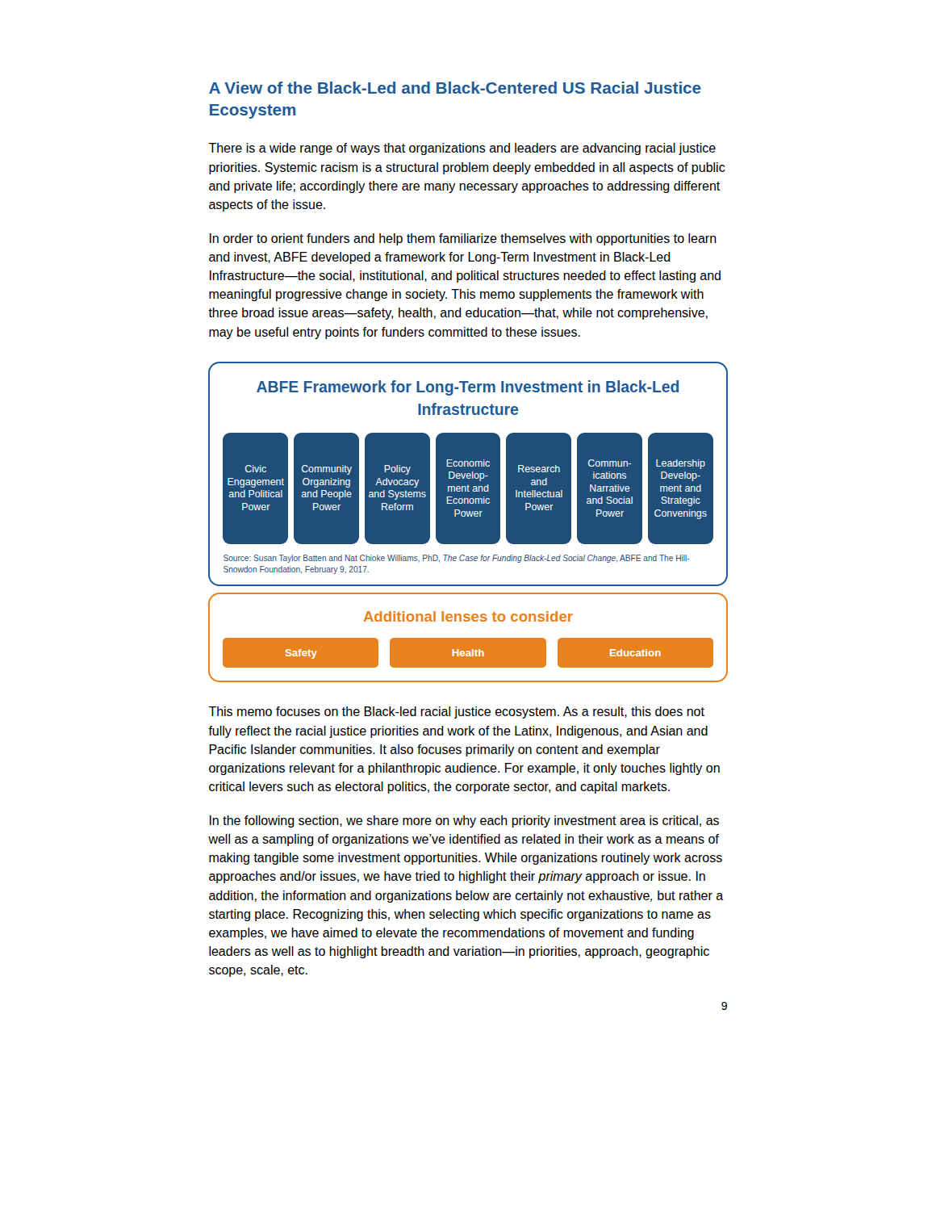A View of the Black-Led and Black-Centered US Racial Justice Ecosystem
There is a wide range of ways that organizations and leaders are advancing racial justice priorities. Systemic racism is a structural problem deeply embedded in all aspects of public and private life; accordingly there are many necessary approaches to addressing different aspects of the issue.
In order to orient funders and help them familiarize themselves with opportunities to learn and invest, ABFE developed a framework for Long-Term Investment in Black-Led Infrastructure—the social, institutional, and political structures needed to effect lasting and meaningful progressive change in society. This memo supplements the framework with three broad issue areas—safety, health, and education—that, while not comprehensive, may be useful entry points for funders committed to these issues.
ABFE Framework for Long-Term Investment in Black-Led Infrastructure
Civic Engagement and Political Power
Community Organizing and People Power
Policy Advocacy and Systems Reform
Economic Develop-ment and Economic Power
Research and Intellectual Power
Commun-ications Narrative and Social Power
Leadership Develop-ment and Strategic Convenings
Source: Susan Taylor Batten and Nat Chioke Williams, PhD, The Case for Funding Black-Led Social Change, ABFE and The Hill-Snowdon Foundation, February 9, 2017.
Additional lenses to consider
Safety
Health
Education
This memo focuses on the Black-led racial justice ecosystem. As a result, this does not fully reflect the racial justice priorities and work of the Latinx, Indigenous, and Asian and Pacific Islander communities. It also focuses primarily on content and exemplar organizations relevant for a philanthropic audience. For example, it only touches lightly on critical levers such as electoral politics, the corporate sector, and capital markets.
In the following section, we share more on why each priority investment area is critical, as well as a sampling of organizations we’ve identified as related in their work as a means of making tangible some investment opportunities. While organizations routinely work across approaches and/or issues, we have tried to highlight their primary approach or issue. In addition, the information and organizations below are certainly not exhaustive, but rather a starting place. Recognizing this, when selecting which specific organizations to name as examples, we have aimed to elevate the recommendations of movement and funding leaders as well as to highlight breadth and variation—in priorities, approach, geographic scope, scale, etc.
9